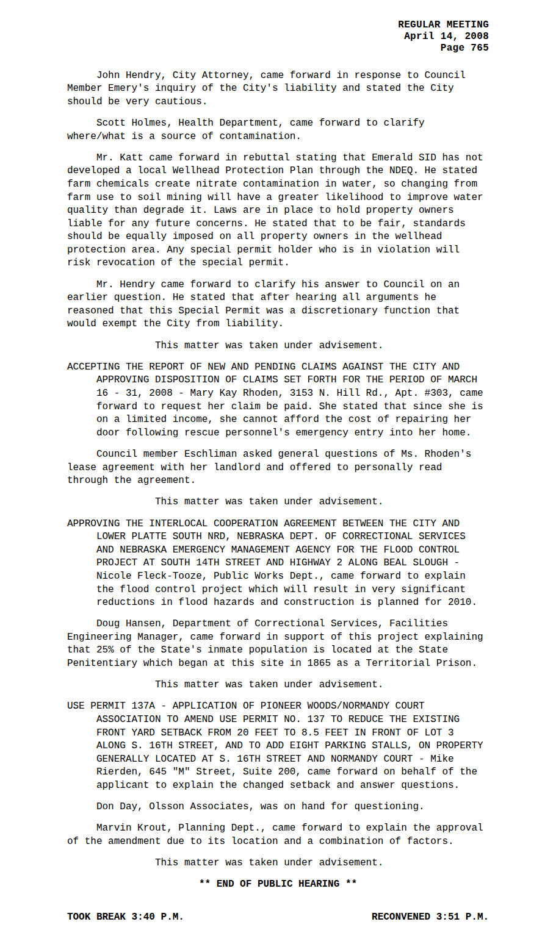REGULAR MEETING
April 14, 2008
Page 765
John Hendry, City Attorney, came forward in response to Council Member Emery's inquiry of the City's liability and stated the City should be very cautious.
Scott Holmes, Health Department, came forward to clarify where/what is a source of contamination.
Mr. Katt came forward in rebuttal stating that Emerald SID has not developed a local Wellhead Protection Plan through the NDEQ. He stated farm chemicals create nitrate contamination in water, so changing from farm use to soil mining will have a greater likelihood to improve water quality than degrade it. Laws are in place to hold property owners liable for any future concerns. He stated that to be fair, standards should be equally imposed on all property owners in the wellhead protection area. Any special permit holder who is in violation will risk revocation of the special permit.
Mr. Hendry came forward to clarify his answer to Council on an earlier question. He stated that after hearing all arguments he reasoned that this Special Permit was a discretionary function that would exempt the City from liability.
This matter was taken under advisement.
ACCEPTING THE REPORT OF NEW AND PENDING CLAIMS AGAINST THE CITY AND APPROVING DISPOSITION OF CLAIMS SET FORTH FOR THE PERIOD OF MARCH 16 - 31, 2008 - Mary Kay Rhoden, 3153 N. Hill Rd., Apt. #303, came forward to request her claim be paid. She stated that since she is on a limited income, she cannot afford the cost of repairing her door following rescue personnel's emergency entry into her home.
Council member Eschliman asked general questions of Ms. Rhoden's lease agreement with her landlord and offered to personally read through the agreement.
This matter was taken under advisement.
APPROVING THE INTERLOCAL COOPERATION AGREEMENT BETWEEN THE CITY AND LOWER PLATTE SOUTH NRD, NEBRASKA DEPT. OF CORRECTIONAL SERVICES AND NEBRASKA EMERGENCY MANAGEMENT AGENCY FOR THE FLOOD CONTROL PROJECT AT SOUTH 14TH STREET AND HIGHWAY 2 ALONG BEAL SLOUGH - Nicole Fleck-Tooze, Public Works Dept., came forward to explain the flood control project which will result in very significant reductions in flood hazards and construction is planned for 2010.
Doug Hansen, Department of Correctional Services, Facilities Engineering Manager, came forward in support of this project explaining that 25% of the State's inmate population is located at the State Penitentiary which began at this site in 1865 as a Territorial Prison.
This matter was taken under advisement.
USE PERMIT 137A - APPLICATION OF PIONEER WOODS/NORMANDY COURT ASSOCIATION TO AMEND USE PERMIT NO. 137 TO REDUCE THE EXISTING FRONT YARD SETBACK FROM 20 FEET TO 8.5 FEET IN FRONT OF LOT 3 ALONG S. 16TH STREET, AND TO ADD EIGHT PARKING STALLS, ON PROPERTY GENERALLY LOCATED AT S. 16TH STREET AND NORMANDY COURT - Mike Rierden, 645 "M" Street, Suite 200, came forward on behalf of the applicant to explain the changed setback and answer questions.
Don Day, Olsson Associates, was on hand for questioning.
Marvin Krout, Planning Dept., came forward to explain the approval of the amendment due to its location and a combination of factors.
This matter was taken under advisement.
** END OF PUBLIC HEARING **
TOOK BREAK 3:40 P.M. RECONVENED 3:51 P.M.